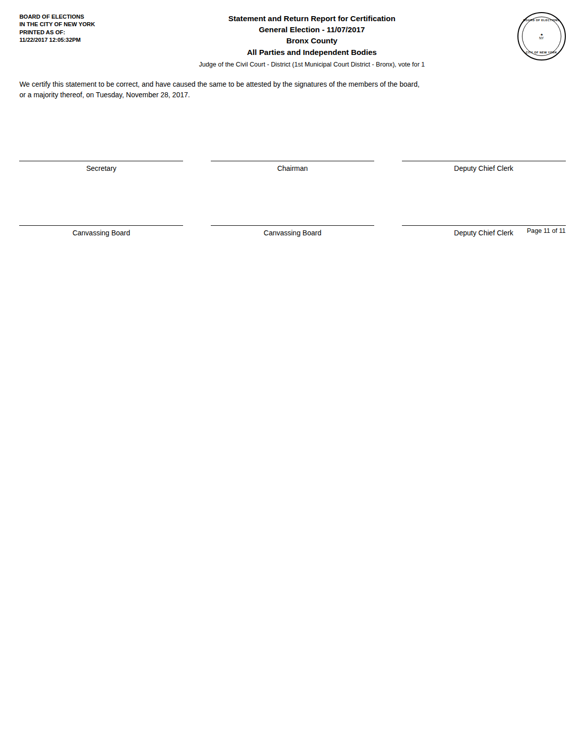BOARD OF ELECTIONS
IN THE CITY OF NEW YORK
PRINTED AS OF:
11/22/2017 12:05:32PM
Statement and Return Report for Certification
General Election - 11/07/2017
Bronx County
All Parties and Independent Bodies
Judge of the Civil Court - District (1st Municipal Court District - Bronx), vote for 1
BOARD OF ELECTIONS
★
NY
CITY OF NEW YORK
We certify this statement to be correct, and have caused the same to be attested by the signatures of the members of the board,
or a majority thereof, on Tuesday, November 28, 2017.
Secretary
Chairman
Deputy Chief Clerk
Canvassing Board
Canvassing Board
Deputy Chief Clerk
Page 11 of 11